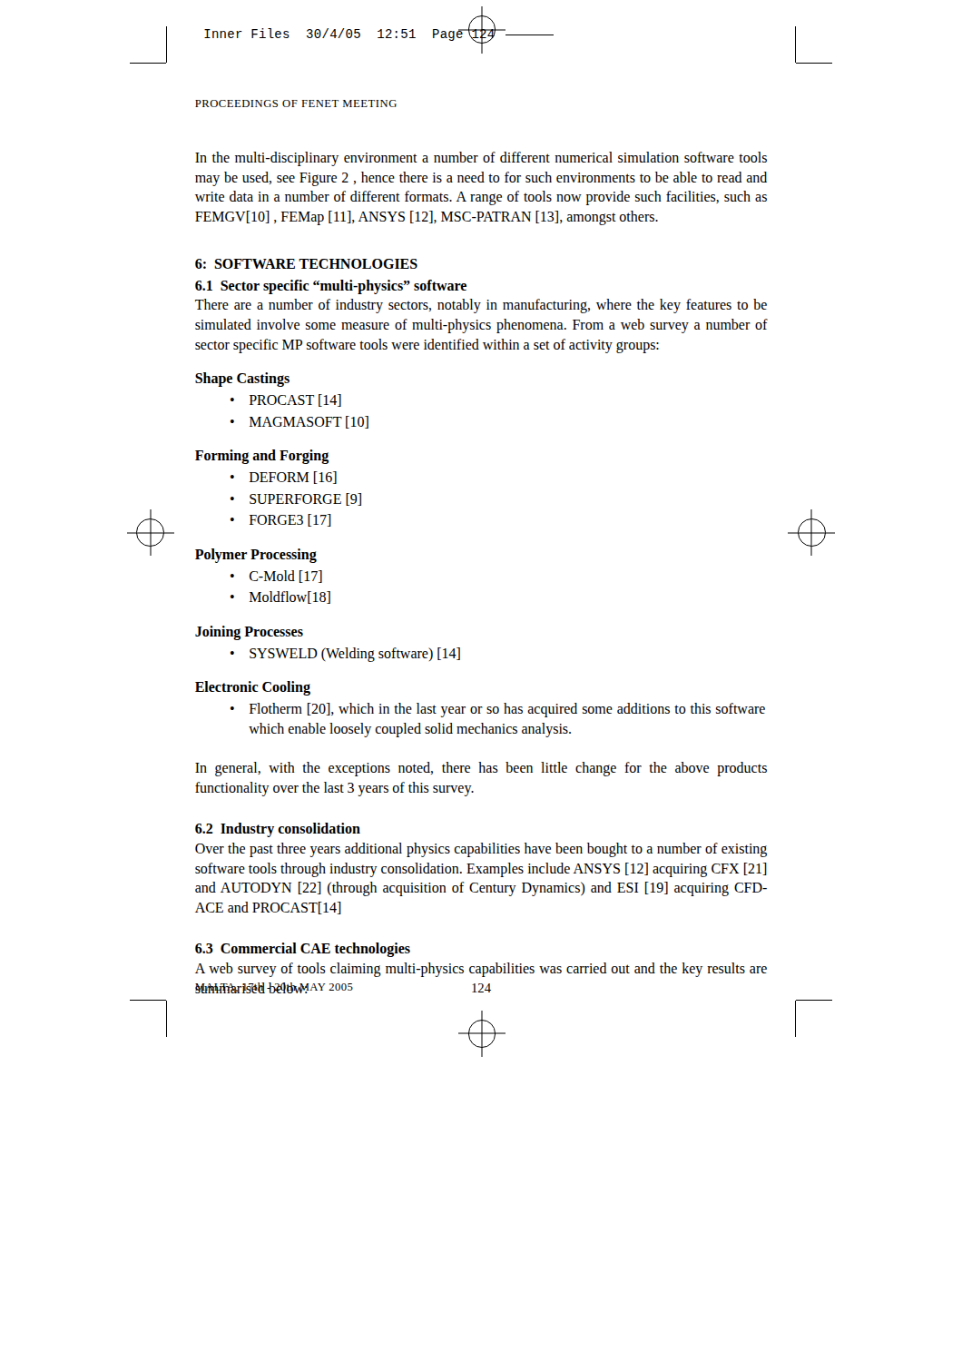Inner Files 30/4/05 12:51 Page 124
PROCEEDINGS OF FENET MEETING
In the multi-disciplinary environment a number of different numerical simulation software tools may be used, see Figure 2 , hence there is a need to for such environments to be able to read and write data in a number of different formats. A range of tools now provide such facilities, such as FEMGV[10] , FEMap [11], ANSYS [12], MSC-PATRAN [13], amongst others.
6: SOFTWARE TECHNOLOGIES
6.1 Sector specific “multi-physics” software
There are a number of industry sectors, notably in manufacturing, where the key features to be simulated involve some measure of multi-physics phenomena. From a web survey a number of sector specific MP software tools were identified within a set of activity groups:
Shape Castings
PROCAST [14]
MAGMASOFT [10]
Forming and Forging
DEFORM [16]
SUPERFORGE [9]
FORGE3 [17]
Polymer Processing
C-Mold [17]
Moldflow[18]
Joining Processes
SYSWELD (Welding software) [14]
Electronic Cooling
Flotherm [20], which in the last year or so has acquired some additions to this software which enable loosely coupled solid mechanics analysis.
In general, with the exceptions noted, there has been little change for the above products functionality over the last 3 years of this survey.
6.2 Industry consolidation
Over the past three years additional physics capabilities have been bought to a number of existing software tools through industry consolidation. Examples include ANSYS [12] acquiring CFX [21] and AUTODYN [22] (through acquisition of Century Dynamics) and ESI [19] acquiring CFD-ACE and PROCAST[14]
6.3 Commercial CAE technologies
A web survey of tools claiming multi-physics capabilities was carried out and the key results are summarised below:
MALTA, 17th - 20th MAY 2005 124